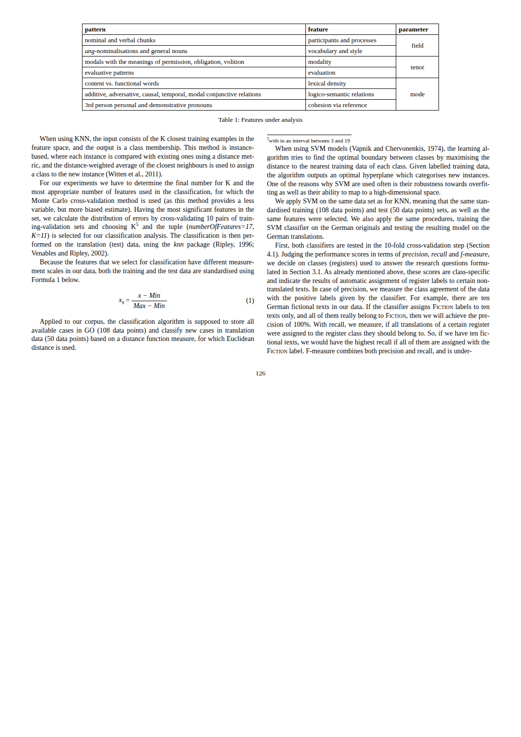| pattern | feature | parameter |
| --- | --- | --- |
| nominal and verbal chunks | participants and processes | field |
| ung -nominalisations and general nouns | vocabulary and style |
| modals with the meanings of permission, obligation, volition | modality | tenor |
| evaluative patterns | evaluation |
| content vs. functional words | lexical density | mode |
| additive, adversative, causal, temporal, modal conjunctive relations | logico-semantic relations |
| 3rd person personal and demonstrative pronouns | cohesion via reference |
Table 1: Features under analysis
When using KNN, the input consists of the K closest training examples in the feature space, and the output is a class membership. This method is instance-based, where each instance is compared with existing ones using a distance metric, and the distance-weighted average of the closest neighbours is used to assign a class to the new instance (Witten et al., 2011).
For our experiments we have to determine the final number for K and the most appropriate number of features used in the classification, for which the Monte Carlo cross-validation method is used (as this method provides a less variable, but more biased estimate). Having the most significant features in the set, we calculate the distribution of errors by cross-validating 10 pairs of training-validation sets and choosing K5 and the tuple (numberOfFeatures=17, K=11) is selected for our classification analysis. The classification is then performed on the translation (test) data, using the knn package (Ripley, 1996; Venables and Ripley, 2002).
Because the features that we select for classification have different measurement scales in our data, both the training and the test data are standardised using Formula 1 below.
xs = x − Min Max − Min (1)
Applied to our corpus, the classification algorithm is supposed to store all available cases in GO (108 data points) and classify new cases in translation data (50 data points) based on a distance function measure, for which Euclidean distance is used.
5with in an interval between 3 and 19
When using SVM models (Vapnik and Chervonenkis, 1974), the learning algorithm tries to find the optimal boundary between classes by maximising the distance to the nearest training data of each class. Given labelled training data, the algorithm outputs an optimal hyperplane which categorises new instances. One of the reasons why SVM are used often is their robustness towards overfitting as well as their ability to map to a high-dimensional space.
We apply SVM on the same data set as for KNN, meaning that the same standardised training (108 data points) and test (50 data points) sets, as well as the same features were selected. We also apply the same procedures, training the SVM classifier on the German originals and testing the resulting model on the German translations.
First, both classifiers are tested in the 10-fold cross-validation step (Section 4.1). Judging the performance scores in terms of precision, recall and f-measure, we decide on classes (registers) used to answer the research questions formulated in Section 3.1. As already mentioned above, these scores are class-specific and indicate the results of automatic assignment of register labels to certain non-translated texts. In case of precision, we measure the class agreement of the data with the positive labels given by the classifier. For example, there are ten German fictional texts in our data. If the classifier assigns Fiction labels to ten texts only, and all of them really belong to Fiction, then we will achieve the precision of 100%. With recall, we measure, if all translations of a certain register were assigned to the register class they should belong to. So, if we have ten fictional texts, we would have the highest recall if all of them are assigned with the Fiction label. F-measure combines both precision and recall, and is under-
126